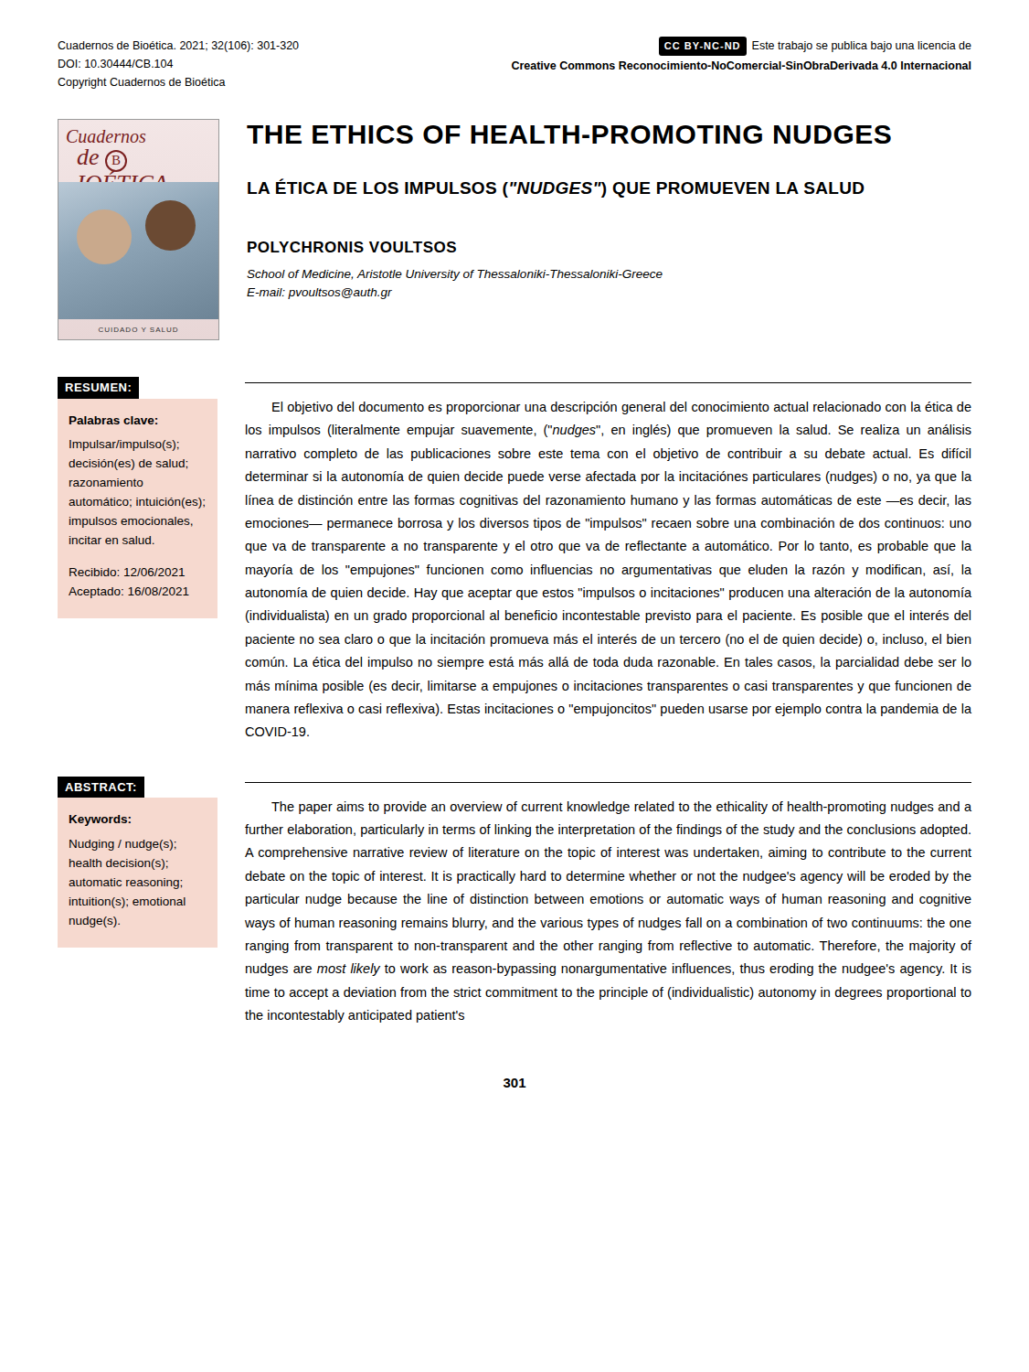Cuadernos de Bioética. 2021; 32(106): 301-320
DOI: 10.30444/CB.104
Copyright Cuadernos de Bioética
CC BY-NC-ND Este trabajo se publica bajo una licencia de
Creative Commons Reconocimiento-NoComercial-SinObraDerivada 4.0 Internacional
Cuadernos
de BIOÉTICA
Revista cuatrimestral bioética/ética. Nº 106. Vol. XXXII. 3º 2021
CUIDADO Y SALUD
THE ETHICS OF HEALTH-PROMOTING NUDGES
LA ÉTICA DE LOS IMPULSOS ("NUDGES") QUE PROMUEVEN LA SALUD
POLYCHRONIS VOULTSOS
School of Medicine, Aristotle University of Thessaloniki-Thessaloniki-Greece
E-mail: pvoultsos@auth.gr
RESUMEN:
Palabras clave: Impulsar/impulso(s); decisión(es) de salud; razonamiento automático; intuición(es); impulsos emocionales, incitar en salud.
Recibido: 12/06/2021
Aceptado: 16/08/2021
El objetivo del documento es proporcionar una descripción general del conocimiento actual relacionado con la ética de los impulsos (literalmente empujar suavemente, ("nudges", en inglés) que promueven la salud. Se realiza un análisis narrativo completo de las publicaciones sobre este tema con el objetivo de contribuir a su debate actual. Es difícil determinar si la autonomía de quien decide puede verse afectada por la incitaciónes particulares (nudges) o no, ya que la línea de distinción entre las formas cognitivas del razonamiento humano y las formas automáticas de este —es decir, las emociones— permanece borrosa y los diversos tipos de "impulsos" recaen sobre una combinación de dos continuos: uno que va de transparente a no transparente y el otro que va de reflectante a automático. Por lo tanto, es probable que la mayoría de los "empujones" funcionen como influencias no argumentativas que eluden la razón y modifican, así, la autonomía de quien decide. Hay que aceptar que estos "impulsos o incitaciones" producen una alteración de la autonomía (individualista) en un grado proporcional al beneficio incontestable previsto para el paciente. Es posible que el interés del paciente no sea claro o que la incitación promueva más el interés de un tercero (no el de quien decide) o, incluso, el bien común. La ética del impulso no siempre está más allá de toda duda razonable. En tales casos, la parcialidad debe ser lo más mínima posible (es decir, limitarse a empujones o incitaciones transparentes o casi transparentes y que funcionen de manera reflexiva o casi reflexiva). Estas incitaciones o "empujoncitos" pueden usarse por ejemplo contra la pandemia de la COVID-19.
ABSTRACT:
Keywords: Nudging / nudge(s); health decision(s); automatic reasoning; intuition(s); emotional nudge(s).
The paper aims to provide an overview of current knowledge related to the ethicality of health-promoting nudges and a further elaboration, particularly in terms of linking the interpretation of the findings of the study and the conclusions adopted. A comprehensive narrative review of literature on the topic of interest was undertaken, aiming to contribute to the current debate on the topic of interest. It is practically hard to determine whether or not the nudgee's agency will be eroded by the particular nudge because the line of distinction between emotions or automatic ways of human reasoning and cognitive ways of human reasoning remains blurry, and the various types of nudges fall on a combination of two continuums: the one ranging from transparent to non-transparent and the other ranging from reflective to automatic. Therefore, the majority of nudges are most likely to work as reason-bypassing nonargumentative influences, thus eroding the nudgee's agency. It is time to accept a deviation from the strict commitment to the principle of (individualistic) autonomy in degrees proportional to the incontestably anticipated patient's
301